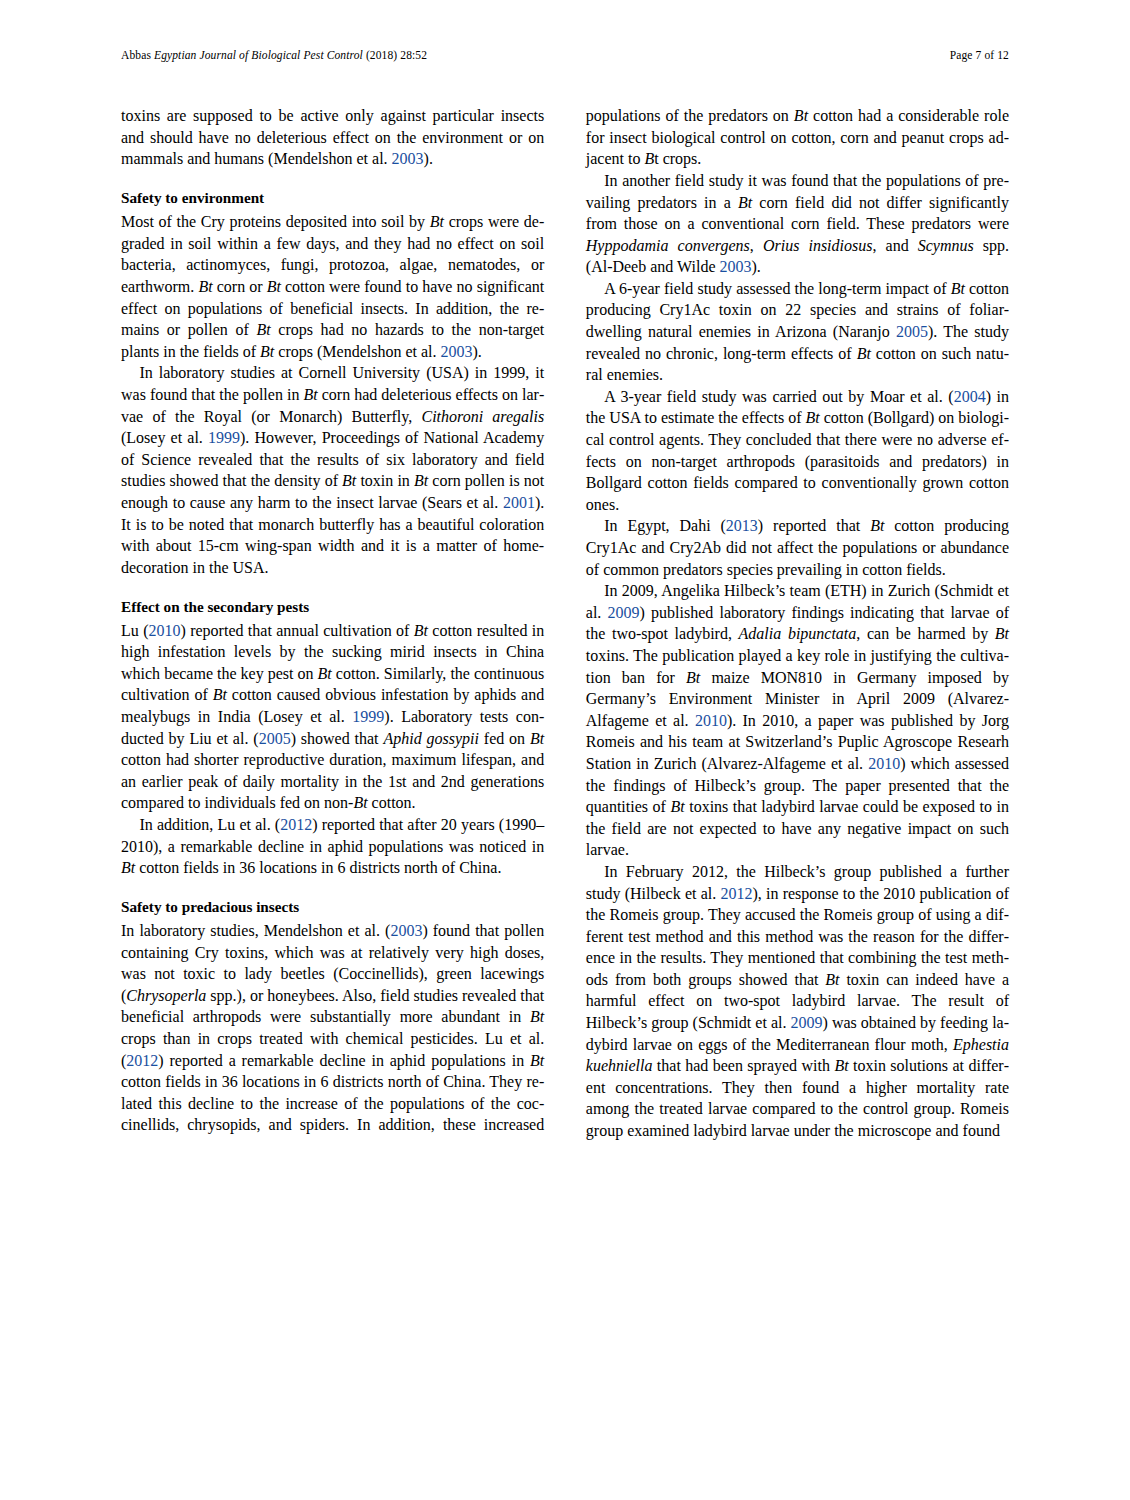Abbas Egyptian Journal of Biological Pest Control (2018) 28:52
Page 7 of 12
toxins are supposed to be active only against particular insects and should have no deleterious effect on the environment or on mammals and humans (Mendelshon et al. 2003).
Safety to environment
Most of the Cry proteins deposited into soil by Bt crops were degraded in soil within a few days, and they had no effect on soil bacteria, actinomyces, fungi, protozoa, algae, nematodes, or earthworm. Bt corn or Bt cotton were found to have no significant effect on populations of beneficial insects. In addition, the remains or pollen of Bt crops had no hazards to the non-target plants in the fields of Bt crops (Mendelshon et al. 2003).
In laboratory studies at Cornell University (USA) in 1999, it was found that the pollen in Bt corn had deleterious effects on larvae of the Royal (or Monarch) Butterfly, Cithoroni aregalis (Losey et al. 1999). However, Proceedings of National Academy of Science revealed that the results of six laboratory and field studies showed that the density of Bt toxin in Bt corn pollen is not enough to cause any harm to the insect larvae (Sears et al. 2001). It is to be noted that monarch butterfly has a beautiful coloration with about 15-cm wing-span width and it is a matter of home-decoration in the USA.
Effect on the secondary pests
Lu (2010) reported that annual cultivation of Bt cotton resulted in high infestation levels by the sucking mirid insects in China which became the key pest on Bt cotton. Similarly, the continuous cultivation of Bt cotton caused obvious infestation by aphids and mealybugs in India (Losey et al. 1999). Laboratory tests conducted by Liu et al. (2005) showed that Aphid gossypii fed on Bt cotton had shorter reproductive duration, maximum lifespan, and an earlier peak of daily mortality in the 1st and 2nd generations compared to individuals fed on non-Bt cotton.
In addition, Lu et al. (2012) reported that after 20 years (1990–2010), a remarkable decline in aphid populations was noticed in Bt cotton fields in 36 locations in 6 districts north of China.
Safety to predacious insects
In laboratory studies, Mendelshon et al. (2003) found that pollen containing Cry toxins, which was at relatively very high doses, was not toxic to lady beetles (Coccinellids), green lacewings (Chrysoperla spp.), or honeybees. Also, field studies revealed that beneficial arthropods were substantially more abundant in Bt crops than in crops treated with chemical pesticides. Lu et al. (2012) reported a remarkable decline in aphid populations in Bt cotton fields in 36 locations in 6 districts north of China. They related this decline to the increase of the populations of the coccinellids, chrysopids, and spiders. In addition, these increased populations of the predators on Bt cotton had a considerable role for insect biological control on cotton, corn and peanut crops adjacent to Bt crops.
In another field study it was found that the populations of prevailing predators in a Bt corn field did not differ significantly from those on a conventional corn field. These predators were Hyppodamia convergens, Orius insidiosus, and Scymnus spp. (Al-Deeb and Wilde 2003).
A 6-year field study assessed the long-term impact of Bt cotton producing Cry1Ac toxin on 22 species and strains of foliar-dwelling natural enemies in Arizona (Naranjo 2005). The study revealed no chronic, long-term effects of Bt cotton on such natural enemies.
A 3-year field study was carried out by Moar et al. (2004) in the USA to estimate the effects of Bt cotton (Bollgard) on biological control agents. They concluded that there were no adverse effects on non-target arthropods (parasitoids and predators) in Bollgard cotton fields compared to conventionally grown cotton ones.
In Egypt, Dahi (2013) reported that Bt cotton producing Cry1Ac and Cry2Ab did not affect the populations or abundance of common predators species prevailing in cotton fields.
In 2009, Angelika Hilbeck’s team (ETH) in Zurich (Schmidt et al. 2009) published laboratory findings indicating that larvae of the two-spot ladybird, Adalia bipunctata, can be harmed by Bt toxins. The publication played a key role in justifying the cultivation ban for Bt maize MON810 in Germany imposed by Germany’s Environment Minister in April 2009 (Alvarez-Alfageme et al. 2010). In 2010, a paper was published by Jorg Romeis and his team at Switzerland’s Puplic Agroscope Researh Station in Zurich (Alvarez-Alfageme et al. 2010) which assessed the findings of Hilbeck’s group. The paper presented that the quantities of Bt toxins that ladybird larvae could be exposed to in the field are not expected to have any negative impact on such larvae.
In February 2012, the Hilbeck’s group published a further study (Hilbeck et al. 2012), in response to the 2010 publication of the Romeis group. They accused the Romeis group of using a different test method and this method was the reason for the difference in the results. They mentioned that combining the test methods from both groups showed that Bt toxin can indeed have a harmful effect on two-spot ladybird larvae. The result of Hilbeck’s group (Schmidt et al. 2009) was obtained by feeding ladybird larvae on eggs of the Mediterranean flour moth, Ephestia kuehniella that had been sprayed with Bt toxin solutions at different concentrations. They then found a higher mortality rate among the treated larvae compared to the control group. Romeis group examined ladybird larvae under the microscope and found